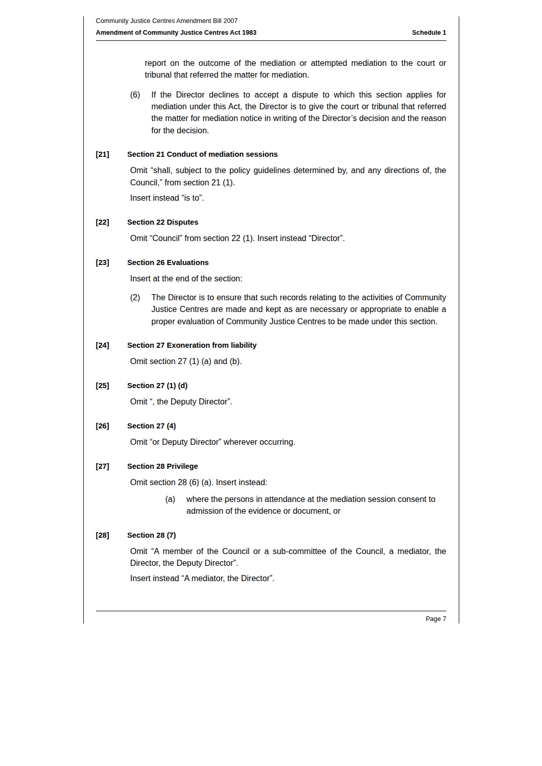Community Justice Centres Amendment Bill 2007
Amendment of Community Justice Centres Act 1983 Schedule 1
report on the outcome of the mediation or attempted mediation to the court or tribunal that referred the matter for mediation.
(6) If the Director declines to accept a dispute to which this section applies for mediation under this Act, the Director is to give the court or tribunal that referred the matter for mediation notice in writing of the Director’s decision and the reason for the decision.
[21] Section 21 Conduct of mediation sessions
Omit “shall, subject to the policy guidelines determined by, and any directions of, the Council,” from section 21 (1).
Insert instead “is to”.
[22] Section 22 Disputes
Omit “Council” from section 22 (1). Insert instead “Director”.
[23] Section 26 Evaluations
Insert at the end of the section:
(2) The Director is to ensure that such records relating to the activities of Community Justice Centres are made and kept as are necessary or appropriate to enable a proper evaluation of Community Justice Centres to be made under this section.
[24] Section 27 Exoneration from liability
Omit section 27 (1) (a) and (b).
[25] Section 27 (1) (d)
Omit “, the Deputy Director”.
[26] Section 27 (4)
Omit “or Deputy Director” wherever occurring.
[27] Section 28 Privilege
Omit section 28 (6) (a). Insert instead:
(a) where the persons in attendance at the mediation session consent to admission of the evidence or document, or
[28] Section 28 (7)
Omit “A member of the Council or a sub-committee of the Council, a mediator, the Director, the Deputy Director”.
Insert instead “A mediator, the Director”.
Page 7